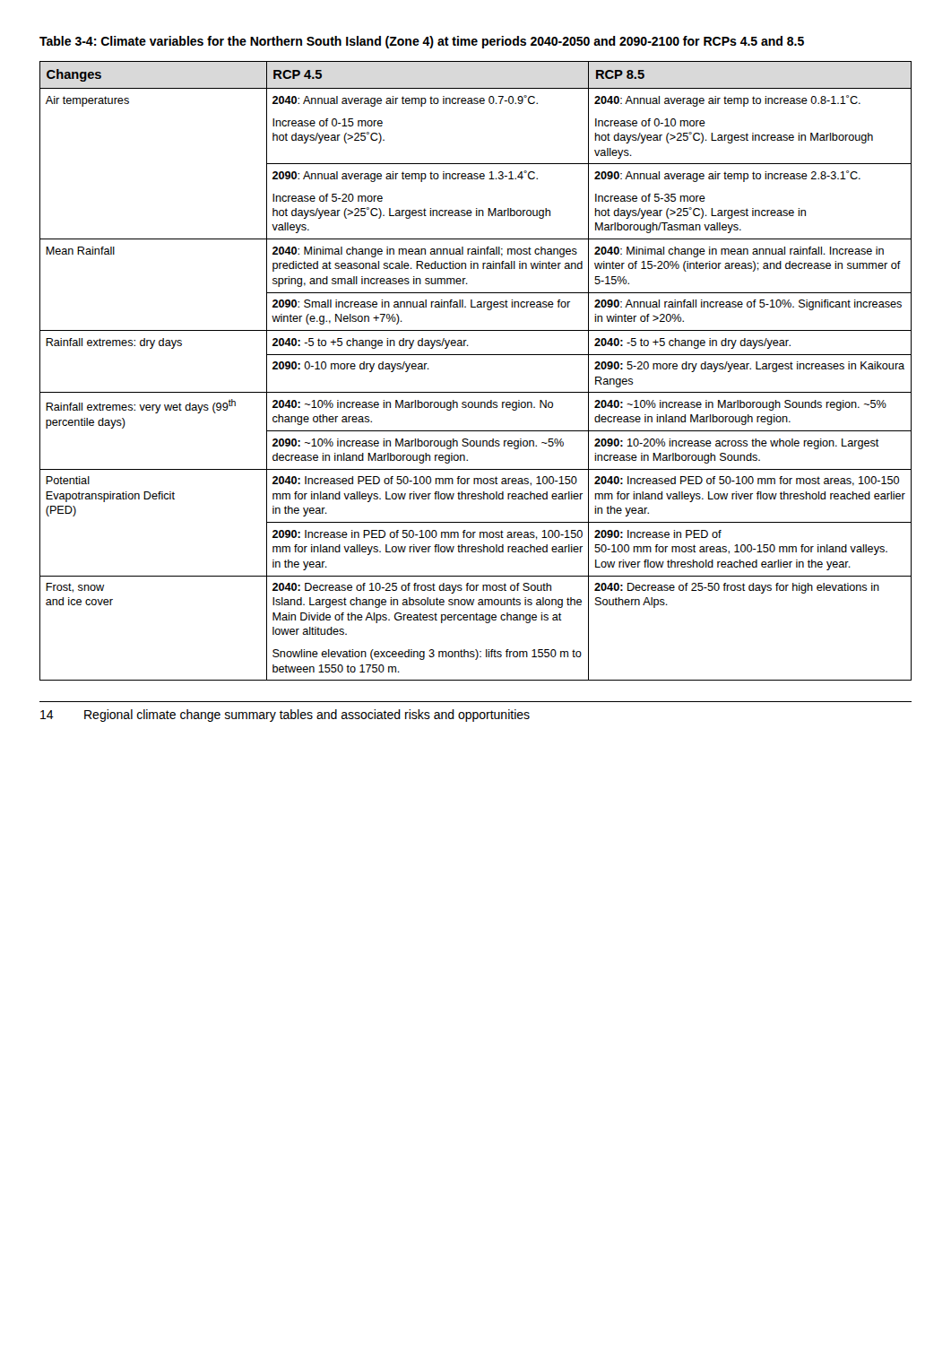Table 3-4: Climate variables for the Northern South Island (Zone 4) at time periods 2040-2050 and 2090-2100 for RCPs 4.5 and 8.5
| Changes | RCP 4.5 | RCP 8.5 |
| --- | --- | --- |
| Air temperatures | 2040 : Annual average air temp to increase 0.7-0.9˚C. Increase of 0-15 more hot days/year (>25˚C). | 2040 : Annual average air temp to increase 0.8-1.1˚C. Increase of 0-10 more hot days/year (>25˚C). Largest increase in Marlborough valleys. |
| 2090 : Annual average air temp to increase 1.3-1.4˚C. Increase of 5-20 more hot days/year (>25˚C). Largest increase in Marlborough valleys. | 2090 : Annual average air temp to increase 2.8-3.1˚C. Increase of 5-35 more hot days/year (>25˚C). Largest increase in Marlborough/Tasman valleys. |
| Mean Rainfall | 2040 : Minimal change in mean annual rainfall; most changes predicted at seasonal scale. Reduction in rainfall in winter and spring, and small increases in summer. | 2040 : Minimal change in mean annual rainfall. Increase in winter of 15-20% (interior areas); and decrease in summer of 5-15%. |
| 2090 : Small increase in annual rainfall. Largest increase for winter (e.g., Nelson +7%). | 2090 : Annual rainfall increase of 5-10%. Significant increases in winter of >20%. |
| Rainfall extremes: dry days | 2040: -5 to +5 change in dry days/year. | 2040: -5 to +5 change in dry days/year. |
| 2090: 0-10 more dry days/year. | 2090: 5-20 more dry days/year. Largest increases in Kaikoura Ranges |
| Rainfall extremes: very wet days (99 th percentile days) | 2040: ~ 10% increase in Marlborough sounds region. No change other areas. | 2040: ~ 10% increase in Marlborough Sounds region. ~5% decrease in inland Marlborough region. |
| 2090: ~ 10% increase in Marlborough Sounds region. ~5% decrease in inland Marlborough region. | 2090: 10-20% increase across the whole region. Largest increase in Marlborough Sounds. |
| Potential Evapotranspiration Deficit (PED) | 2040: Increased PED of 50-100 mm for most areas, 100-150 mm for inland valleys. Low river flow threshold reached earlier in the year. | 2040: Increased PED of 50-100 mm for most areas, 100-150 mm for inland valleys. Low river flow threshold reached earlier in the year. |
| 2090: Increase in PED of 50-100 mm for most areas, 100-150 mm for inland valleys. Low river flow threshold reached earlier in the year. | 2090: Increase in PED of 50-100 mm for most areas, 100-150 mm for inland valleys. Low river flow threshold reached earlier in the year. |
| Frost, snow and ice cover | 2040: Decrease of 10-25 of frost days for most of South Island. Largest change in absolute snow amounts is along the Main Divide of the Alps. Greatest percentage change is at lower altitudes. Snowline elevation (exceeding 3 months): lifts from 1550 m to between 1550 to 1750 m. | 2040: Decrease of 25-50 frost days for high elevations in Southern Alps. |
14 Regional climate change summary tables and associated risks and opportunities